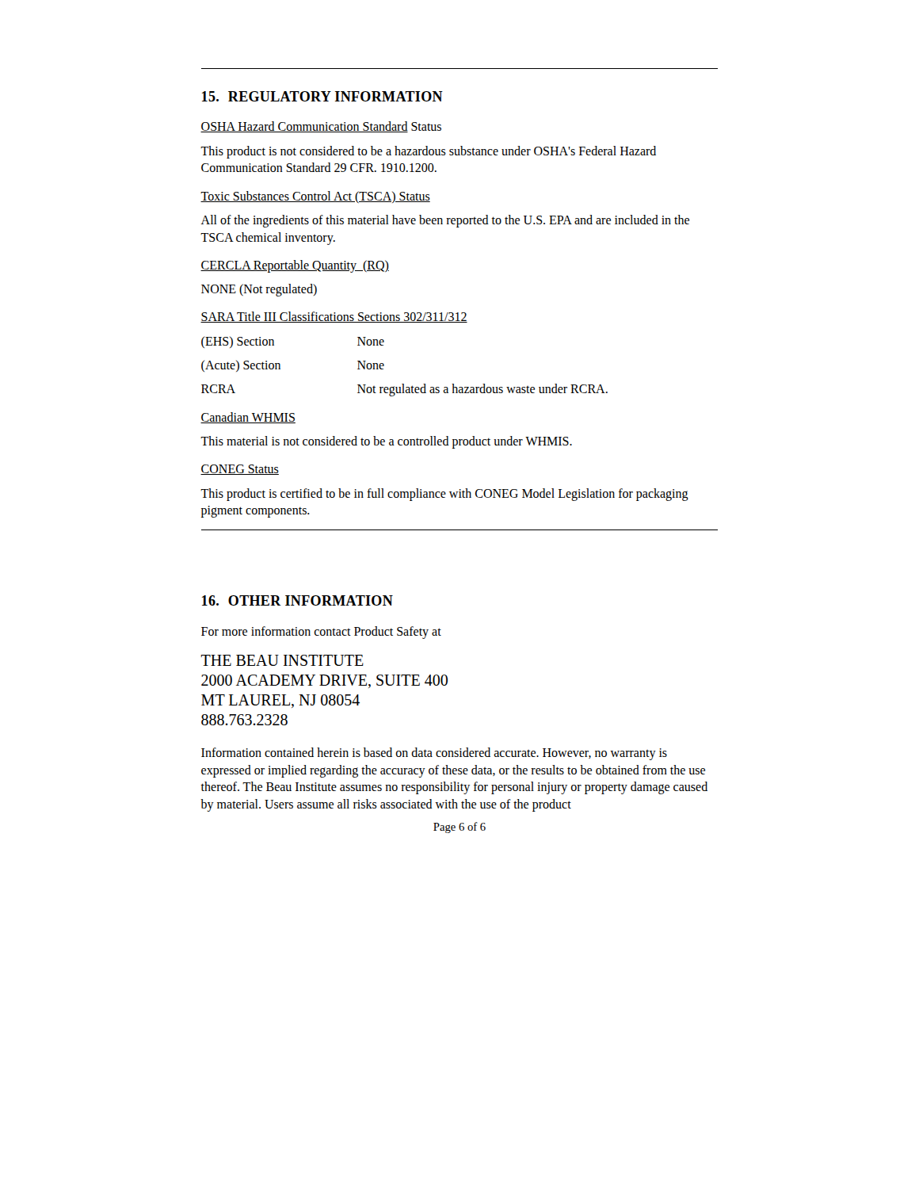15. REGULATORY INFORMATION
OSHA Hazard Communication Standard Status
This product is not considered to be a hazardous substance under OSHA's Federal Hazard Communication Standard 29 CFR. 1910.1200.
Toxic Substances Control Act (TSCA) Status
All of the ingredients of this material have been reported to the U.S. EPA and are included in the TSCA chemical inventory.
CERCLA Reportable Quantity (RQ)
NONE (Not regulated)
SARA Title III Classifications Sections 302/311/312
(EHS) Section None
(Acute) Section None
RCRANot regulated as a hazardous waste under RCRA.
Canadian WHMIS
This material is not considered to be a controlled product under WHMIS.
CONEG Status
This product is certified to be in full compliance with CONEG Model Legislation for packaging pigment components.
16. OTHER INFORMATION
For more information contact Product Safety at
THE BEAU INSTITUTE
2000 ACADEMY DRIVE, SUITE 400
MT LAUREL, NJ 08054
888.763.2328
Information contained herein is based on data considered accurate. However, no warranty is expressed or implied regarding the accuracy of these data, or the results to be obtained from the use thereof. The Beau Institute assumes no responsibility for personal injury or property damage caused by material. Users assume all risks associated with the use of the product
Page 6 of 6